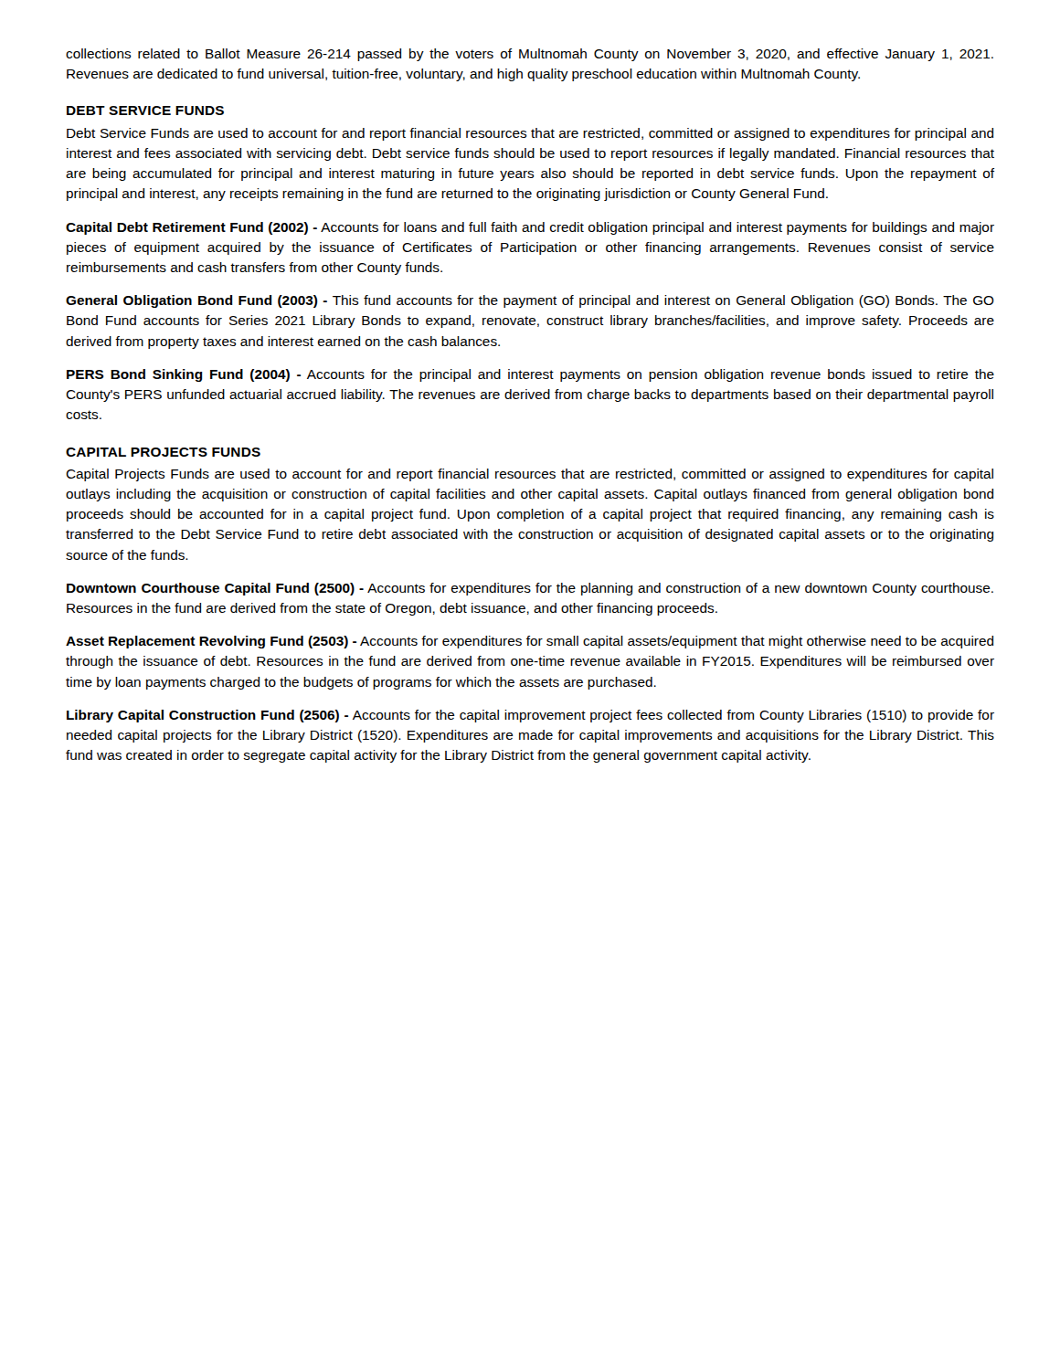collections related to Ballot Measure 26-214 passed by the voters of Multnomah County on November 3, 2020, and effective January 1, 2021. Revenues are dedicated to fund universal, tuition-free, voluntary, and high quality preschool education within Multnomah County.
DEBT SERVICE FUNDS
Debt Service Funds are used to account for and report financial resources that are restricted, committed or assigned to expenditures for principal and interest and fees associated with servicing debt. Debt service funds should be used to report resources if legally mandated. Financial resources that are being accumulated for principal and interest maturing in future years also should be reported in debt service funds. Upon the repayment of principal and interest, any receipts remaining in the fund are returned to the originating jurisdiction or County General Fund.
Capital Debt Retirement Fund (2002) - Accounts for loans and full faith and credit obligation principal and interest payments for buildings and major pieces of equipment acquired by the issuance of Certificates of Participation or other financing arrangements. Revenues consist of service reimbursements and cash transfers from other County funds.
General Obligation Bond Fund (2003) - This fund accounts for the payment of principal and interest on General Obligation (GO) Bonds. The GO Bond Fund accounts for Series 2021 Library Bonds to expand, renovate, construct library branches/facilities, and improve safety. Proceeds are derived from property taxes and interest earned on the cash balances.
PERS Bond Sinking Fund (2004) - Accounts for the principal and interest payments on pension obligation revenue bonds issued to retire the County's PERS unfunded actuarial accrued liability. The revenues are derived from charge backs to departments based on their departmental payroll costs.
CAPITAL PROJECTS FUNDS
Capital Projects Funds are used to account for and report financial resources that are restricted, committed or assigned to expenditures for capital outlays including the acquisition or construction of capital facilities and other capital assets. Capital outlays financed from general obligation bond proceeds should be accounted for in a capital project fund. Upon completion of a capital project that required financing, any remaining cash is transferred to the Debt Service Fund to retire debt associated with the construction or acquisition of designated capital assets or to the originating source of the funds.
Downtown Courthouse Capital Fund (2500) - Accounts for expenditures for the planning and construction of a new downtown County courthouse. Resources in the fund are derived from the state of Oregon, debt issuance, and other financing proceeds.
Asset Replacement Revolving Fund (2503) - Accounts for expenditures for small capital assets/equipment that might otherwise need to be acquired through the issuance of debt. Resources in the fund are derived from one-time revenue available in FY2015. Expenditures will be reimbursed over time by loan payments charged to the budgets of programs for which the assets are purchased.
Library Capital Construction Fund (2506) - Accounts for the capital improvement project fees collected from County Libraries (1510) to provide for needed capital projects for the Library District (1520). Expenditures are made for capital improvements and acquisitions for the Library District. This fund was created in order to segregate capital activity for the Library District from the general government capital activity.